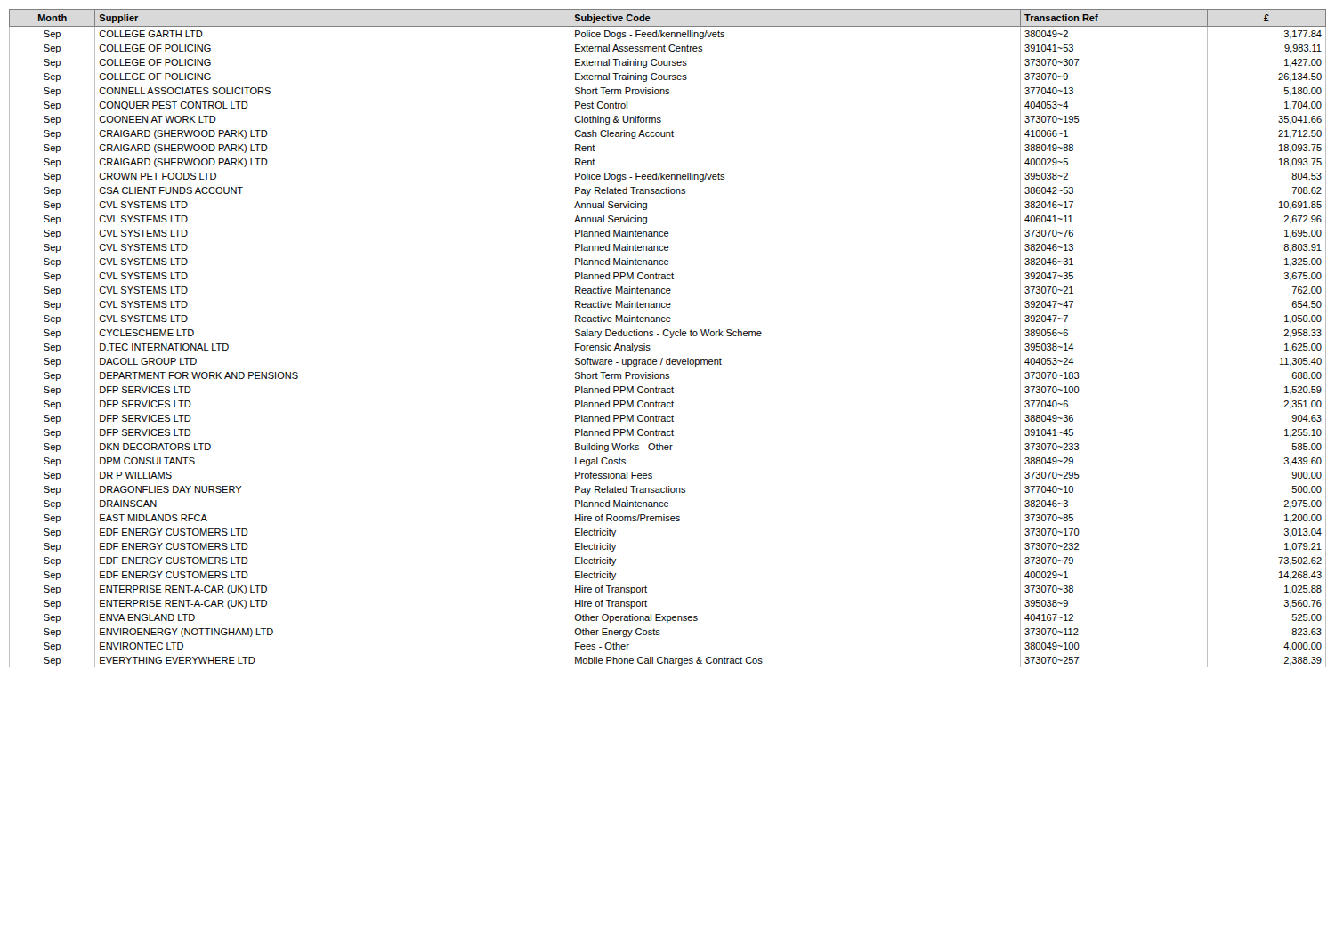| Month | Supplier | Subjective Code | Transaction Ref | £ |
| --- | --- | --- | --- | --- |
| Sep | COLLEGE GARTH LTD | Police Dogs - Feed/kennelling/vets | 380049~2 | 3,177.84 |
| Sep | COLLEGE OF POLICING | External Assessment Centres | 391041~53 | 9,983.11 |
| Sep | COLLEGE OF POLICING | External Training Courses | 373070~307 | 1,427.00 |
| Sep | COLLEGE OF POLICING | External Training Courses | 373070~9 | 26,134.50 |
| Sep | CONNELL ASSOCIATES SOLICITORS | Short Term Provisions | 377040~13 | 5,180.00 |
| Sep | CONQUER PEST CONTROL LTD | Pest Control | 404053~4 | 1,704.00 |
| Sep | COONEEN AT WORK LTD | Clothing & Uniforms | 373070~195 | 35,041.66 |
| Sep | CRAIGARD (SHERWOOD PARK) LTD | Cash Clearing Account | 410066~1 | 21,712.50 |
| Sep | CRAIGARD (SHERWOOD PARK) LTD | Rent | 388049~88 | 18,093.75 |
| Sep | CRAIGARD (SHERWOOD PARK) LTD | Rent | 400029~5 | 18,093.75 |
| Sep | CROWN PET FOODS LTD | Police Dogs - Feed/kennelling/vets | 395038~2 | 804.53 |
| Sep | CSA CLIENT FUNDS ACCOUNT | Pay Related Transactions | 386042~53 | 708.62 |
| Sep | CVL SYSTEMS LTD | Annual Servicing | 382046~17 | 10,691.85 |
| Sep | CVL SYSTEMS LTD | Annual Servicing | 406041~11 | 2,672.96 |
| Sep | CVL SYSTEMS LTD | Planned Maintenance | 373070~76 | 1,695.00 |
| Sep | CVL SYSTEMS LTD | Planned Maintenance | 382046~13 | 8,803.91 |
| Sep | CVL SYSTEMS LTD | Planned Maintenance | 382046~31 | 1,325.00 |
| Sep | CVL SYSTEMS LTD | Planned PPM Contract | 392047~35 | 3,675.00 |
| Sep | CVL SYSTEMS LTD | Reactive Maintenance | 373070~21 | 762.00 |
| Sep | CVL SYSTEMS LTD | Reactive Maintenance | 392047~47 | 654.50 |
| Sep | CVL SYSTEMS LTD | Reactive Maintenance | 392047~7 | 1,050.00 |
| Sep | CYCLESCHEME LTD | Salary Deductions - Cycle to Work Scheme | 389056~6 | 2,958.33 |
| Sep | D.TEC INTERNATIONAL LTD | Forensic Analysis | 395038~14 | 1,625.00 |
| Sep | DACOLL GROUP LTD | Software - upgrade / development | 404053~24 | 11,305.40 |
| Sep | DEPARTMENT FOR WORK AND PENSIONS | Short Term Provisions | 373070~183 | 688.00 |
| Sep | DFP SERVICES LTD | Planned PPM Contract | 373070~100 | 1,520.59 |
| Sep | DFP SERVICES LTD | Planned PPM Contract | 377040~6 | 2,351.00 |
| Sep | DFP SERVICES LTD | Planned PPM Contract | 388049~36 | 904.63 |
| Sep | DFP SERVICES LTD | Planned PPM Contract | 391041~45 | 1,255.10 |
| Sep | DKN DECORATORS LTD | Building Works - Other | 373070~233 | 585.00 |
| Sep | DPM CONSULTANTS | Legal Costs | 388049~29 | 3,439.60 |
| Sep | DR P WILLIAMS | Professional Fees | 373070~295 | 900.00 |
| Sep | DRAGONFLIES DAY NURSERY | Pay Related Transactions | 377040~10 | 500.00 |
| Sep | DRAINSCAN | Planned Maintenance | 382046~3 | 2,975.00 |
| Sep | EAST MIDLANDS RFCA | Hire of Rooms/Premises | 373070~85 | 1,200.00 |
| Sep | EDF ENERGY CUSTOMERS LTD | Electricity | 373070~170 | 3,013.04 |
| Sep | EDF ENERGY CUSTOMERS LTD | Electricity | 373070~232 | 1,079.21 |
| Sep | EDF ENERGY CUSTOMERS LTD | Electricity | 373070~79 | 73,502.62 |
| Sep | EDF ENERGY CUSTOMERS LTD | Electricity | 400029~1 | 14,268.43 |
| Sep | ENTERPRISE RENT-A-CAR (UK) LTD | Hire of Transport | 373070~38 | 1,025.88 |
| Sep | ENTERPRISE RENT-A-CAR (UK) LTD | Hire of Transport | 395038~9 | 3,560.76 |
| Sep | ENVA ENGLAND LTD | Other Operational Expenses | 404167~12 | 525.00 |
| Sep | ENVIROENERGY (NOTTINGHAM) LTD | Other Energy Costs | 373070~112 | 823.63 |
| Sep | ENVIRONTEC LTD | Fees - Other | 380049~100 | 4,000.00 |
| Sep | EVERYTHING EVERYWHERE LTD | Mobile Phone Call Charges & Contract Cos | 373070~257 | 2,388.39 |